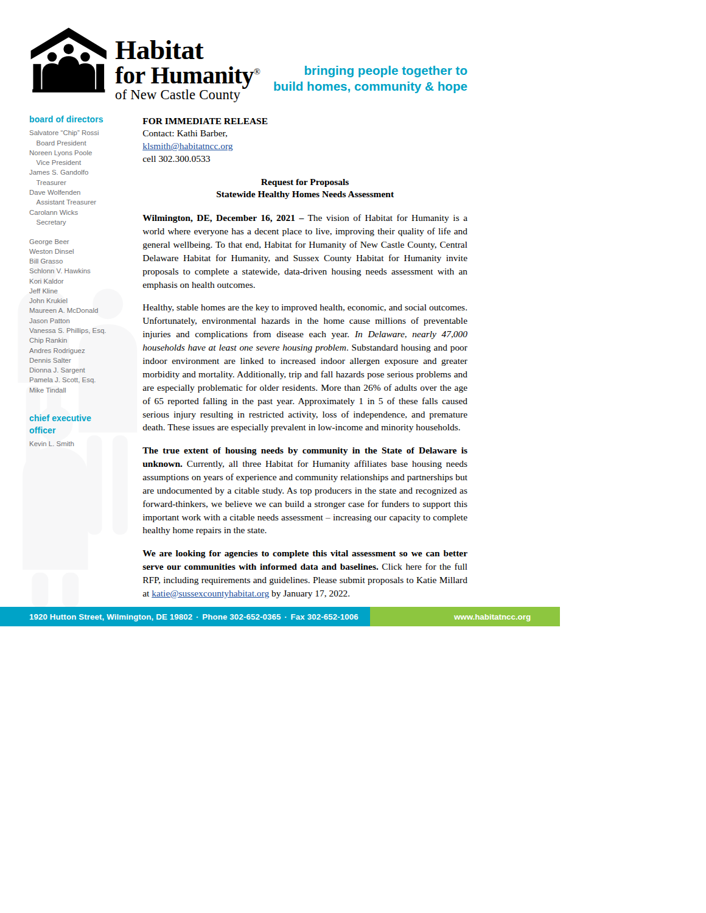Habitat for Humanity® of New Castle County
bringing people together to
build homes, community & hope
board of directors
Salvatore “Chip” RossiBoard President
Noreen Lyons PooleVice President
James S. GandolfoTreasurer
Dave WolfendenAssistant Treasurer
Carolann WicksSecretary
George Beer
Weston Dinsel
Bill Grasso
Schlonn V. Hawkins
Kori Kaldor
Jeff Kline
John Krukiel
Maureen A. McDonald
Jason Patton
Vanessa S. Phillips, Esq.
Chip Rankin
Andres Rodriguez
Dennis Salter
Dionna J. Sargent
Pamela J. Scott, Esq.
Mike Tindall
chief executive
officer
Kevin L. Smith
FOR IMMEDIATE RELEASE
Contact: Kathi Barber,
klsmith@habitatncc.org
cell 302.300.0533
Request for Proposals
Statewide Healthy Homes Needs Assessment
Wilmington, DE, December 16, 2021 – The vision of Habitat for Humanity is a world where everyone has a decent place to live, improving their quality of life and general wellbeing. To that end, Habitat for Humanity of New Castle County, Central Delaware Habitat for Humanity, and Sussex County Habitat for Humanity invite proposals to complete a statewide, data-driven housing needs assessment with an emphasis on health outcomes.
Healthy, stable homes are the key to improved health, economic, and social outcomes. Unfortunately, environmental hazards in the home cause millions of preventable injuries and complications from disease each year. In Delaware, nearly 47,000 households have at least one severe housing problem. Substandard housing and poor indoor environment are linked to increased indoor allergen exposure and greater morbidity and mortality. Additionally, trip and fall hazards pose serious problems and are especially problematic for older residents. More than 26% of adults over the age of 65 reported falling in the past year. Approximately 1 in 5 of these falls caused serious injury resulting in restricted activity, loss of independence, and premature death. These issues are especially prevalent in low-income and minority households.
The true extent of housing needs by community in the State of Delaware is unknown. Currently, all three Habitat for Humanity affiliates base housing needs assumptions on years of experience and community relationships and partnerships but are undocumented by a citable study. As top producers in the state and recognized as forward-thinkers, we believe we can build a stronger case for funders to support this important work with a citable needs assessment – increasing our capacity to complete healthy home repairs in the state.
We are looking for agencies to complete this vital assessment so we can better serve our communities with informed data and baselines. Click here for the full RFP, including requirements and guidelines. Please submit proposals to Katie Millard at katie@sussexcountyhabitat.org by January 17, 2022.
1920 Hutton Street, Wilmington, DE 19802·Phone 302-652-0365·Fax 302-652-1006
www.habitatncc.org